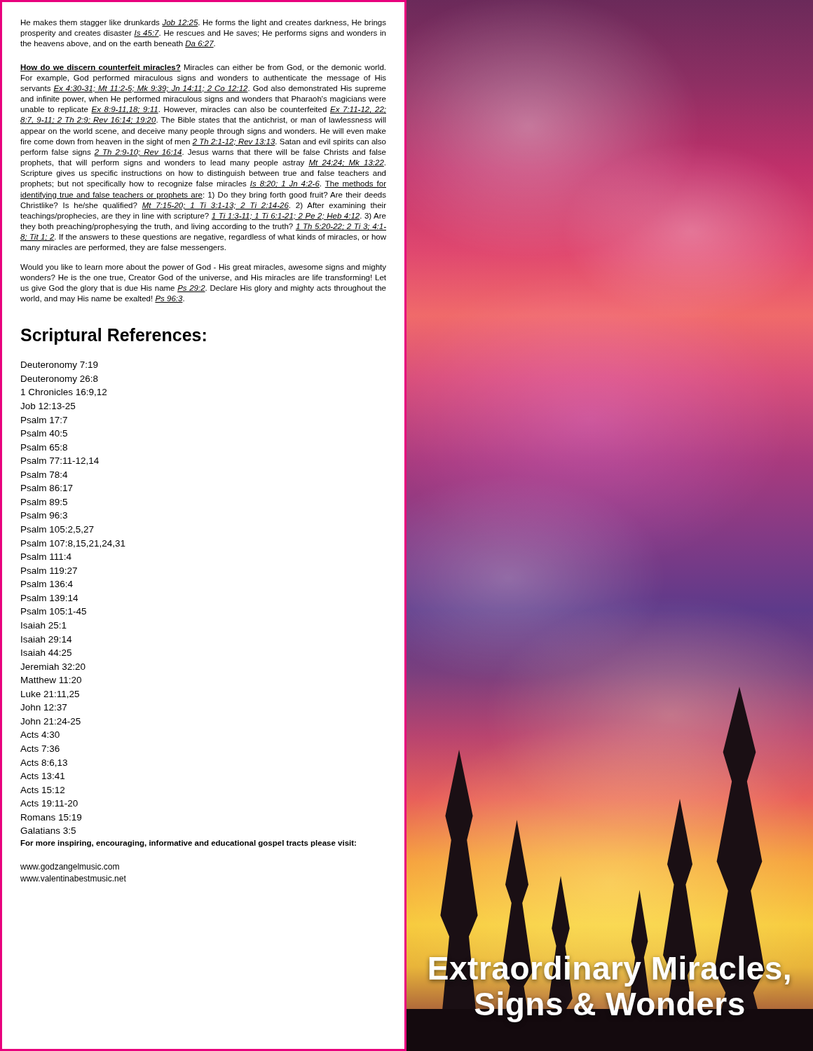He makes them stagger like drunkards Job 12:25. He forms the light and creates darkness, He brings prosperity and creates disaster Is 45:7. He rescues and He saves; He performs signs and wonders in the heavens above, and on the earth beneath Da 6:27.
How do we discern counterfeit miracles? Miracles can either be from God, or the demonic world. For example, God performed miraculous signs and wonders to authenticate the message of His servants Ex 4:30-31; Mt 11:2-5; Mk 9:39; Jn 14:11; 2 Co 12:12. God also demonstrated His supreme and infinite power, when He performed miraculous signs and wonders that Pharaoh's magicians were unable to replicate Ex 8:9-11,18; 9:11. However, miracles can also be counterfeited Ex 7:11-12, 22; 8:7, 9-11; 2 Th 2:9; Rev 16:14; 19:20. The Bible states that the antichrist, or man of lawlessness will appear on the world scene, and deceive many people through signs and wonders. He will even make fire come down from heaven in the sight of men 2 Th 2:1-12; Rev 13:13. Satan and evil spirits can also perform false signs 2 Th 2:9-10; Rev 16:14. Jesus warns that there will be false Christs and false prophets, that will perform signs and wonders to lead many people astray Mt 24:24; Mk 13:22. Scripture gives us specific instructions on how to distinguish between true and false teachers and prophets; but not specifically how to recognize false miracles Is 8:20; 1 Jn 4:2-6. The methods for identifying true and false teachers or prophets are: 1) Do they bring forth good fruit? Are their deeds Christlike? Is he/she qualified? Mt 7:15-20; 1 Ti 3:1-13; 2 Ti 2:14-26. 2) After examining their teachings/prophecies, are they in line with scripture? 1 Ti 1:3-11; 1 Ti 6:1-21; 2 Pe 2; Heb 4:12. 3) Are they both preaching/prophesying the truth, and living according to the truth? 1 Th 5:20-22; 2 Ti 3; 4:1-8; Tit 1; 2. If the answers to these questions are negative, regardless of what kinds of miracles, or how many miracles are performed, they are false messengers.
Would you like to learn more about the power of God - His great miracles, awesome signs and mighty wonders? He is the one true, Creator God of the universe, and His miracles are life transforming! Let us give God the glory that is due His name Ps 29:2. Declare His glory and mighty acts throughout the world, and may His name be exalted! Ps 96:3.
Scriptural References:
Deuteronomy 7:19
Deuteronomy 26:8
1 Chronicles 16:9,12
Job 12:13-25
Psalm 17:7
Psalm 40:5
Psalm 65:8
Psalm 77:11-12,14
Psalm 78:4
Psalm 86:17
Psalm 89:5
Psalm 96:3
Psalm 105:2,5,27
Psalm 107:8,15,21,24,31
Psalm 111:4
Psalm 119:27
Psalm 136:4
Psalm 139:14
Psalm 105:1-45
Isaiah 25:1
Isaiah 29:14
Isaiah 44:25
Jeremiah 32:20
Matthew 11:20
Luke 21:11,25
John 12:37
John 21:24-25
Acts 4:30
Acts 7:36
Acts 8:6,13
Acts 13:41
Acts 15:12
Acts 19:11-20
Romans 15:19
Galatians 3:5
For more inspiring, encouraging, informative and educational gospel tracts please visit:
www.godzangelmusic.com
www.valentinabestmusic.net
Extraordinary Miracles, Signs & Wonders